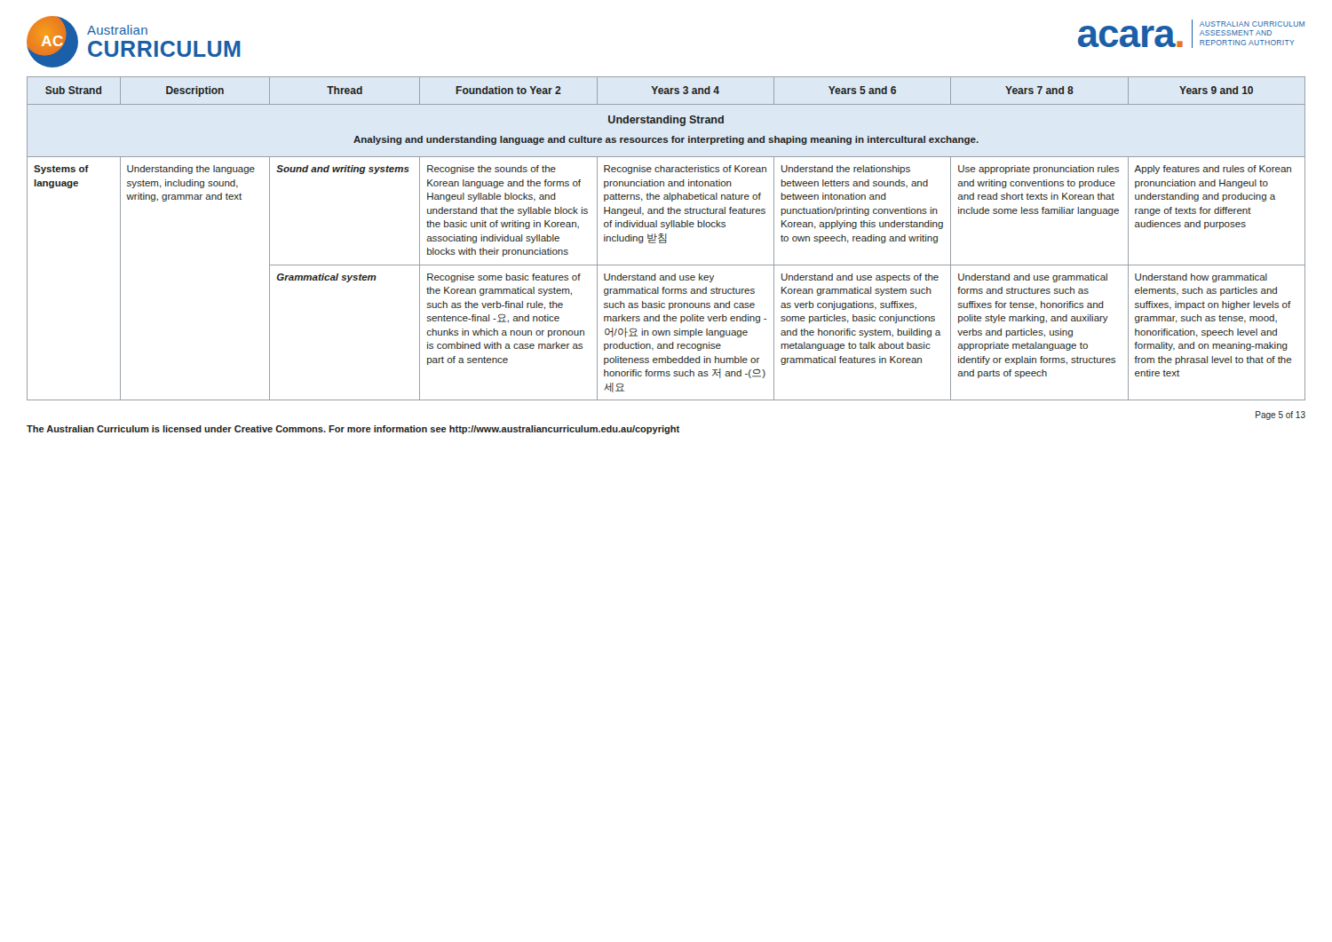Australian
CURRICULUM
acara.
Australian Curriculum
Assessment and
Reporting Authority
| Understanding Strand Analysing and understanding language and culture as resources for interpreting and shaping meaning in intercultural exchange. |
| Sub Strand | Description | Thread | Foundation to Year 2 | Years 3 and 4 | Years 5 and 6 | Years 7 and 8 | Years 9 and 10 |
| Systems of language | Understanding the language system, including sound, writing, grammar and text | Sound and writing systems | Recognise the sounds of the Korean language and the forms of Hangeul syllable blocks, and understand that the syllable block is the basic unit of writing in Korean, associating individual syllable blocks with their pronunciations | Recognise characteristics of Korean pronunciation and intonation patterns, the alphabetical nature of Hangeul, and the structural features of individual syllable blocks including 받침 | Understand the relationships between letters and sounds, and between intonation and punctuation/printing conventions in Korean, applying this understanding to own speech, reading and writing | Use appropriate pronunciation rules and writing conventions to produce and read short texts in Korean that include some less familiar language | Apply features and rules of Korean pronunciation and Hangeul to understanding and producing a range of texts for different audiences and purposes |
| Grammatical system | Recognise some basic features of the Korean grammatical system, such as the verb-final rule, the sentence-final -요, and notice chunks in which a noun or pronoun is combined with a case marker as part of a sentence | Understand and use key grammatical forms and structures such as basic pronouns and case markers and the polite verb ending -어/아요 in own simple language production, and recognise politeness embedded in humble or honorific forms such as 저 and -(으)세요 | Understand and use aspects of the Korean grammatical system such as verb conjugations, suffixes, some particles, basic conjunctions and the honorific system, building a metalanguage to talk about basic grammatical features in Korean | Understand and use grammatical forms and structures such as suffixes for tense, honorifics and polite style marking, and auxiliary verbs and particles, using appropriate metalanguage to identify or explain forms, structures and parts of speech | Understand how grammatical elements, such as particles and suffixes, impact on higher levels of grammar, such as tense, mood, honorification, speech level and formality, and on meaning-making from the phrasal level to that of the entire text |
The Australian Curriculum is licensed under Creative Commons. For more information see http://www.australiancurriculum.edu.au/copyright
Page 5 of 13